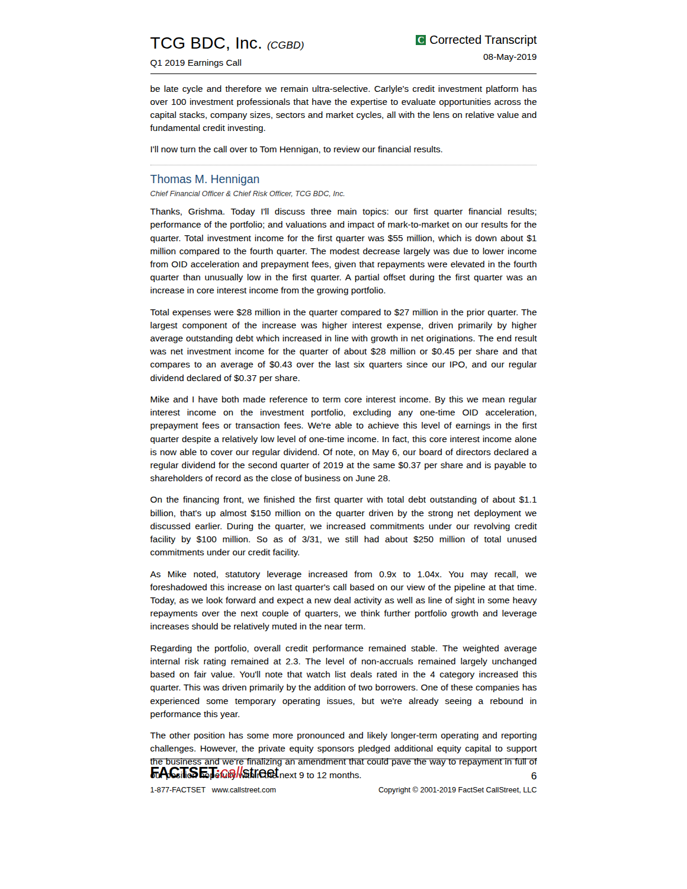TCG BDC, Inc. (CGBD)
Q1 2019 Earnings Call
CCorrected Transcript
08-May-2019
be late cycle and therefore we remain ultra-selective. Carlyle's credit investment platform has over 100 investment professionals that have the expertise to evaluate opportunities across the capital stacks, company sizes, sectors and market cycles, all with the lens on relative value and fundamental credit investing.
I'll now turn the call over to Tom Hennigan, to review our financial results.
Thomas M. Hennigan
Chief Financial Officer & Chief Risk Officer, TCG BDC, Inc.
Thanks, Grishma. Today I'll discuss three main topics: our first quarter financial results; performance of the portfolio; and valuations and impact of mark-to-market on our results for the quarter. Total investment income for the first quarter was $55 million, which is down about $1 million compared to the fourth quarter. The modest decrease largely was due to lower income from OID acceleration and prepayment fees, given that repayments were elevated in the fourth quarter than unusually low in the first quarter. A partial offset during the first quarter was an increase in core interest income from the growing portfolio.
Total expenses were $28 million in the quarter compared to $27 million in the prior quarter. The largest component of the increase was higher interest expense, driven primarily by higher average outstanding debt which increased in line with growth in net originations. The end result was net investment income for the quarter of about $28 million or $0.45 per share and that compares to an average of $0.43 over the last six quarters since our IPO, and our regular dividend declared of $0.37 per share.
Mike and I have both made reference to term core interest income. By this we mean regular interest income on the investment portfolio, excluding any one-time OID acceleration, prepayment fees or transaction fees. We're able to achieve this level of earnings in the first quarter despite a relatively low level of one-time income. In fact, this core interest income alone is now able to cover our regular dividend. Of note, on May 6, our board of directors declared a regular dividend for the second quarter of 2019 at the same $0.37 per share and is payable to shareholders of record as the close of business on June 28.
On the financing front, we finished the first quarter with total debt outstanding of about $1.1 billion, that's up almost $150 million on the quarter driven by the strong net deployment we discussed earlier. During the quarter, we increased commitments under our revolving credit facility by $100 million. So as of 3/31, we still had about $250 million of total unused commitments under our credit facility.
As Mike noted, statutory leverage increased from 0.9x to 1.04x. You may recall, we foreshadowed this increase on last quarter's call based on our view of the pipeline at that time. Today, as we look forward and expect a new deal activity as well as line of sight in some heavy repayments over the next couple of quarters, we think further portfolio growth and leverage increases should be relatively muted in the near term.
Regarding the portfolio, overall credit performance remained stable. The weighted average internal risk rating remained at 2.3. The level of non-accruals remained largely unchanged based on fair value. You'll note that watch list deals rated in the 4 category increased this quarter. This was driven primarily by the addition of two borrowers. One of these companies has experienced some temporary operating issues, but we're already seeing a rebound in performance this year.
The other position has some more pronounced and likely longer-term operating and reporting challenges. However, the private equity sponsors pledged additional equity capital to support the business and we're finalizing an amendment that could pave the way to repayment in full of our position hopefully within the next 9 to 12 months.
FACTSET: call street
6
1-877-FACTSET www.callstreet.com
Copyright © 2001-2019 FactSet CallStreet, LLC